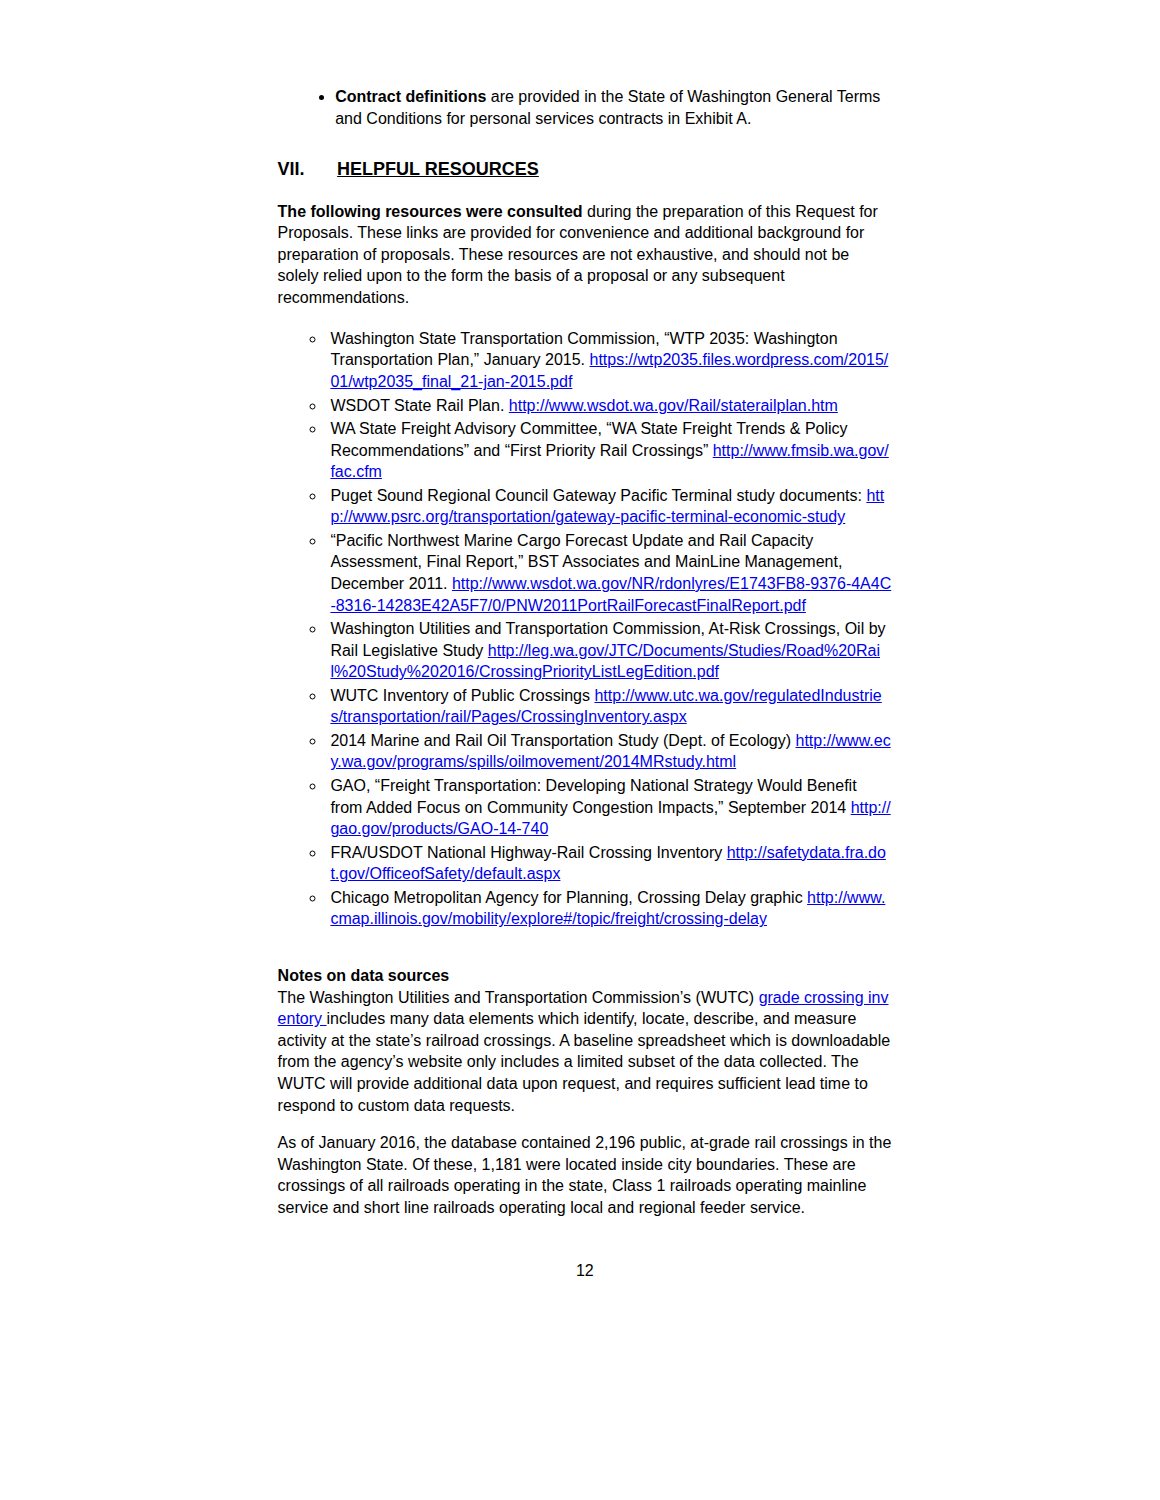Contract definitions are provided in the State of Washington General Terms and Conditions for personal services contracts in Exhibit A.
VII. HELPFUL RESOURCES
The following resources were consulted during the preparation of this Request for Proposals. These links are provided for convenience and additional background for preparation of proposals. These resources are not exhaustive, and should not be solely relied upon to the form the basis of a proposal or any subsequent recommendations.
Washington State Transportation Commission, “WTP 2035: Washington Transportation Plan,” January 2015. https://wtp2035.files.wordpress.com/2015/01/wtp2035_final_21-jan-2015.pdf
WSDOT State Rail Plan. http://www.wsdot.wa.gov/Rail/staterailplan.htm
WA State Freight Advisory Committee, “WA State Freight Trends & Policy Recommendations” and “First Priority Rail Crossings” http://www.fmsib.wa.gov/fac.cfm
Puget Sound Regional Council Gateway Pacific Terminal study documents: http://www.psrc.org/transportation/gateway-pacific-terminal-economic-study
“Pacific Northwest Marine Cargo Forecast Update and Rail Capacity Assessment, Final Report,” BST Associates and MainLine Management, December 2011. http://www.wsdot.wa.gov/NR/rdonlyres/E1743FB8-9376-4A4C-8316-14283E42A5F7/0/PNW2011PortRailForecastFinalReport.pdf
Washington Utilities and Transportation Commission, At-Risk Crossings, Oil by Rail Legislative Study http://leg.wa.gov/JTC/Documents/Studies/Road%20Rail%20Study%202016/CrossingPriorityListLegEdition.pdf
WUTC Inventory of Public Crossings http://www.utc.wa.gov/regulatedIndustries/transportation/rail/Pages/CrossingInventory.aspx
2014 Marine and Rail Oil Transportation Study (Dept. of Ecology) http://www.ecy.wa.gov/programs/spills/oilmovement/2014MRstudy.html
GAO, “Freight Transportation: Developing National Strategy Would Benefit from Added Focus on Community Congestion Impacts,” September 2014 http://gao.gov/products/GAO-14-740
FRA/USDOT National Highway-Rail Crossing Inventory http://safetydata.fra.dot.gov/OfficeofSafety/default.aspx
Chicago Metropolitan Agency for Planning, Crossing Delay graphic http://www.cmap.illinois.gov/mobility/explore#/topic/freight/crossing-delay
Notes on data sources
The Washington Utilities and Transportation Commission’s (WUTC) grade crossing inventory includes many data elements which identify, locate, describe, and measure activity at the state’s railroad crossings. A baseline spreadsheet which is downloadable from the agency’s website only includes a limited subset of the data collected. The WUTC will provide additional data upon request, and requires sufficient lead time to respond to custom data requests.
As of January 2016, the database contained 2,196 public, at-grade rail crossings in the Washington State. Of these, 1,181 were located inside city boundaries. These are crossings of all railroads operating in the state, Class 1 railroads operating mainline service and short line railroads operating local and regional feeder service.
12